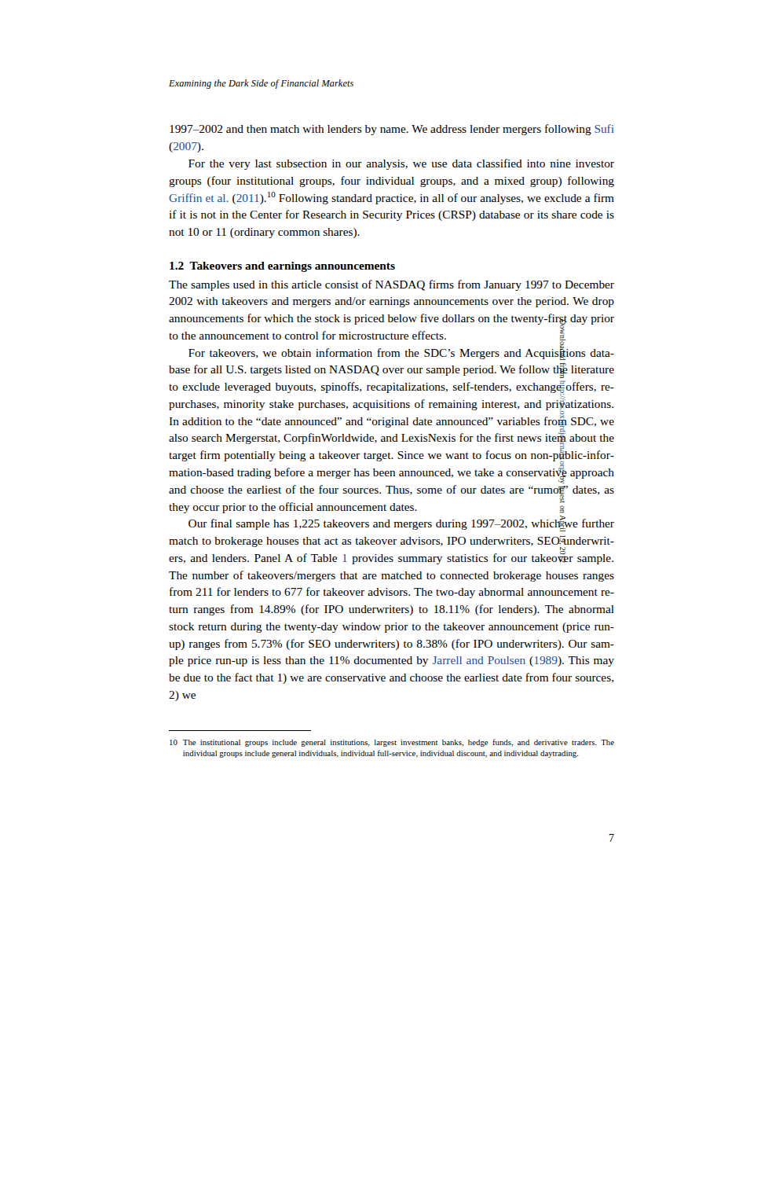Examining the Dark Side of Financial Markets
1997–2002 and then match with lenders by name. We address lender mergers following Sufi (2007).
For the very last subsection in our analysis, we use data classified into nine investor groups (four institutional groups, four individual groups, and a mixed group) following Griffin et al. (2011).10 Following standard practice, in all of our analyses, we exclude a firm if it is not in the Center for Research in Security Prices (CRSP) database or its share code is not 10 or 11 (ordinary common shares).
1.2 Takeovers and earnings announcements
The samples used in this article consist of NASDAQ firms from January 1997 to December 2002 with takeovers and mergers and/or earnings announcements over the period. We drop announcements for which the stock is priced below five dollars on the twenty-first day prior to the announcement to control for microstructure effects.
For takeovers, we obtain information from the SDC’s Mergers and Acquisitions database for all U.S. targets listed on NASDAQ over our sample period. We follow the literature to exclude leveraged buyouts, spinoffs, recapitalizations, self-tenders, exchange offers, repurchases, minority stake purchases, acquisitions of remaining interest, and privatizations. In addition to the “date announced” and “original date announced” variables from SDC, we also search Mergerstat, CorpfinWorldwide, and LexisNexis for the first news item about the target firm potentially being a takeover target. Since we want to focus on non-public-information-based trading before a merger has been announced, we take a conservative approach and choose the earliest of the four sources. Thus, some of our dates are “rumor” dates, as they occur prior to the official announcement dates.
Our final sample has 1,225 takeovers and mergers during 1997–2002, which we further match to brokerage houses that act as takeover advisors, IPO underwriters, SEO underwriters, and lenders. Panel A of Table 1 provides summary statistics for our takeover sample. The number of takeovers/mergers that are matched to connected brokerage houses ranges from 211 for lenders to 677 for takeover advisors. The two-day abnormal announcement return ranges from 14.89% (for IPO underwriters) to 18.11% (for lenders). The abnormal stock return during the twenty-day window prior to the takeover announcement (price run-up) ranges from 5.73% (for SEO underwriters) to 8.38% (for IPO underwriters). Our sample price run-up is less than the 11% documented by Jarrell and Poulsen (1989). This may be due to the fact that 1) we are conservative and choose the earliest date from four sources, 2) we
10
The institutional groups include general institutions, largest investment banks, hedge funds, and derivative traders. The individual groups include general individuals, individual full-service, individual discount, and individual daytrading.
Downloaded from http://rfs.oxfordjournals.org/ by guest on April 19, 2012
7